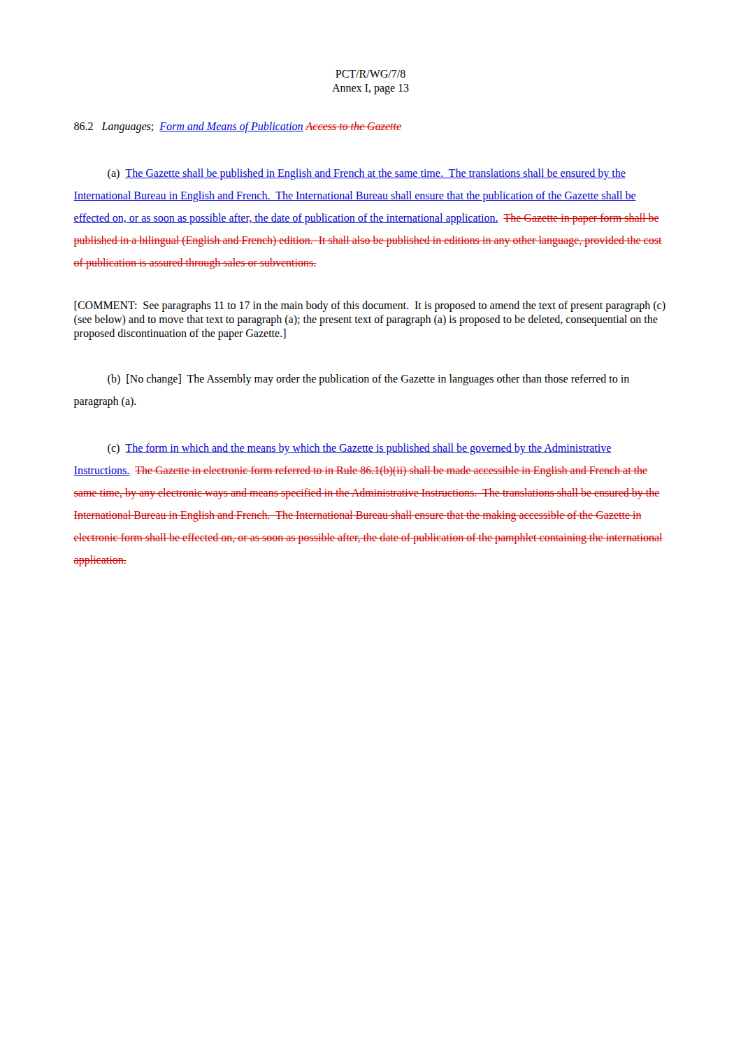PCT/R/WG/7/8
Annex I, page 13
86.2 Languages; Form and Means of Publication Access to the Gazette
(a) The Gazette shall be published in English and French at the same time. The translations shall be ensured by the International Bureau in English and French. The International Bureau shall ensure that the publication of the Gazette shall be effected on, or as soon as possible after, the date of publication of the international application. The Gazette in paper form shall be published in a bilingual (English and French) edition. It shall also be published in editions in any other language, provided the cost of publication is assured through sales or subventions.
[COMMENT: See paragraphs 11 to 17 in the main body of this document. It is proposed to amend the text of present paragraph (c) (see below) and to move that text to paragraph (a); the present text of paragraph (a) is proposed to be deleted, consequential on the proposed discontinuation of the paper Gazette.]
(b) [No change] The Assembly may order the publication of the Gazette in languages other than those referred to in paragraph (a).
(c) The form in which and the means by which the Gazette is published shall be governed by the Administrative Instructions. The Gazette in electronic form referred to in Rule 86.1(b)(ii) shall be made accessible in English and French at the same time, by any electronic ways and means specified in the Administrative Instructions. The translations shall be ensured by the International Bureau in English and French. The International Bureau shall ensure that the making accessible of the Gazette in electronic form shall be effected on, or as soon as possible after, the date of publication of the pamphlet containing the international application.